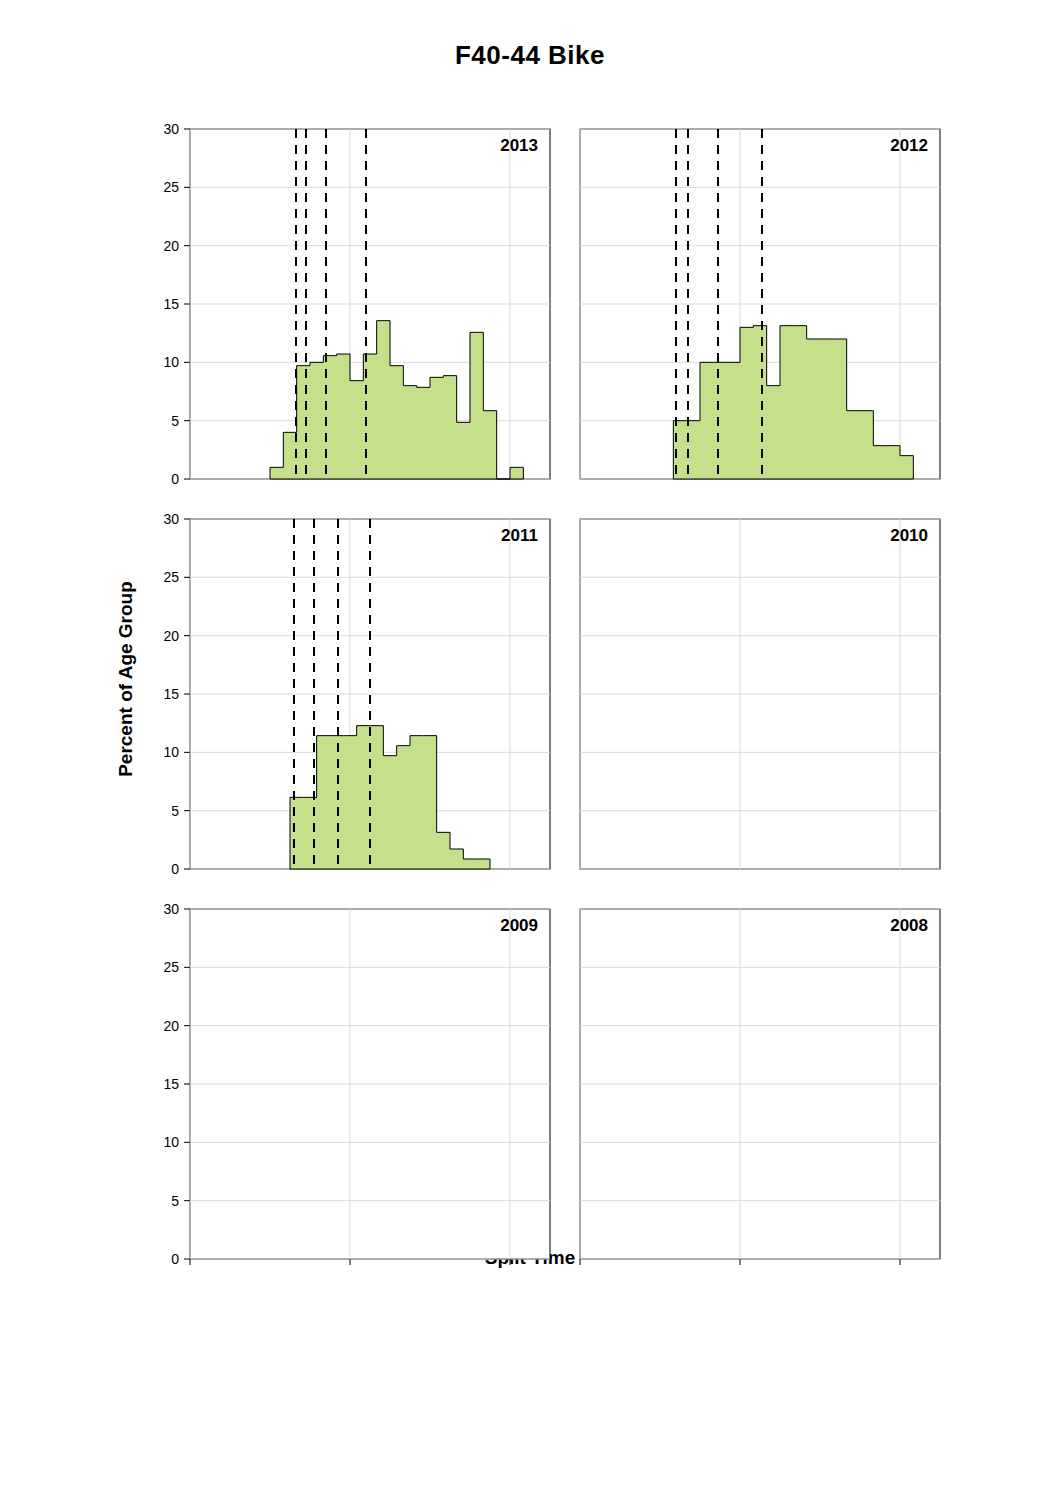F40-44 Bike
Percent of Age Group
Split Time
2013 0 5 10 15 20 25 30 2012 2011 0 5 10 15 20 25 30 2010 2009 0 5 10 15 20 25 30 4:00 6:00 8:00 2008 4:00 6:00 8:00